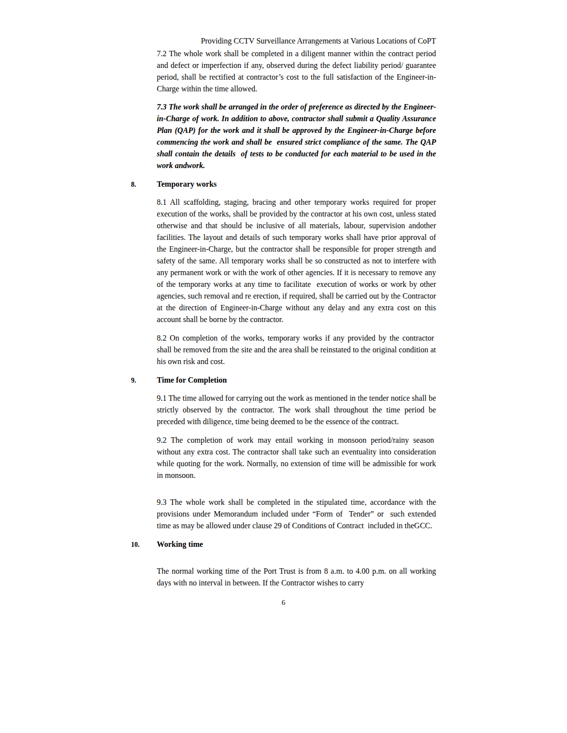Providing CCTV Surveillance Arrangements at Various Locations of CoPT
7.2 The whole work shall be completed in a diligent manner within the contract period and defect or imperfection if any, observed during the defect liability period/ guarantee period, shall be rectified at contractor’s cost to the full satisfaction of the Engineer-in-Charge within the time allowed.
7.3 The work shall be arranged in the order of preference as directed by the Engineer-in-Charge of work. In addition to above, contractor shall submit a Quality Assurance Plan (QAP) for the work and it shall be approved by the Engineer-in-Charge before commencing the work and shall be ensured strict compliance of the same. The QAP shall contain the details of tests to be conducted for each material to be used in the work andwork.
8. Temporary works
8.1 All scaffolding, staging, bracing and other temporary works required for proper execution of the works, shall be provided by the contractor at his own cost, unless stated otherwise and that should be inclusive of all materials, labour, supervision andother facilities. The layout and details of such temporary works shall have prior approval of the Engineer-in-Charge, but the contractor shall be responsible for proper strength and safety of the same. All temporary works shall be so constructed as not to interfere with any permanent work or with the work of other agencies. If it is necessary to remove any of the temporary works at any time to facilitate execution of works or work by other agencies, such removal and re erection, if required, shall be carried out by the Contractor at the direction of Engineer-in-Charge without any delay and any extra cost on this account shall be borne by the contractor.
8.2 On completion of the works, temporary works if any provided by the contractor shall be removed from the site and the area shall be reinstated to the original condition at his own risk and cost.
9. Time for Completion
9.1 The time allowed for carrying out the work as mentioned in the tender notice shall be strictly observed by the contractor. The work shall throughout the time period be preceded with diligence, time being deemed to be the essence of the contract.
9.2 The completion of work may entail working in monsoon period/rainy season without any extra cost. The contractor shall take such an eventuality into consideration while quoting for the work. Normally, no extension of time will be admissible for work in monsoon.
9.3 The whole work shall be completed in the stipulated time, accordance with the provisions under Memorandum included under “Form of Tender” or such extended time as may be allowed under clause 29 of Conditions of Contract included in theGCC.
10. Working time
The normal working time of the Port Trust is from 8 a.m. to 4.00 p.m. on all working days with no interval in between. If the Contractor wishes to carry
6